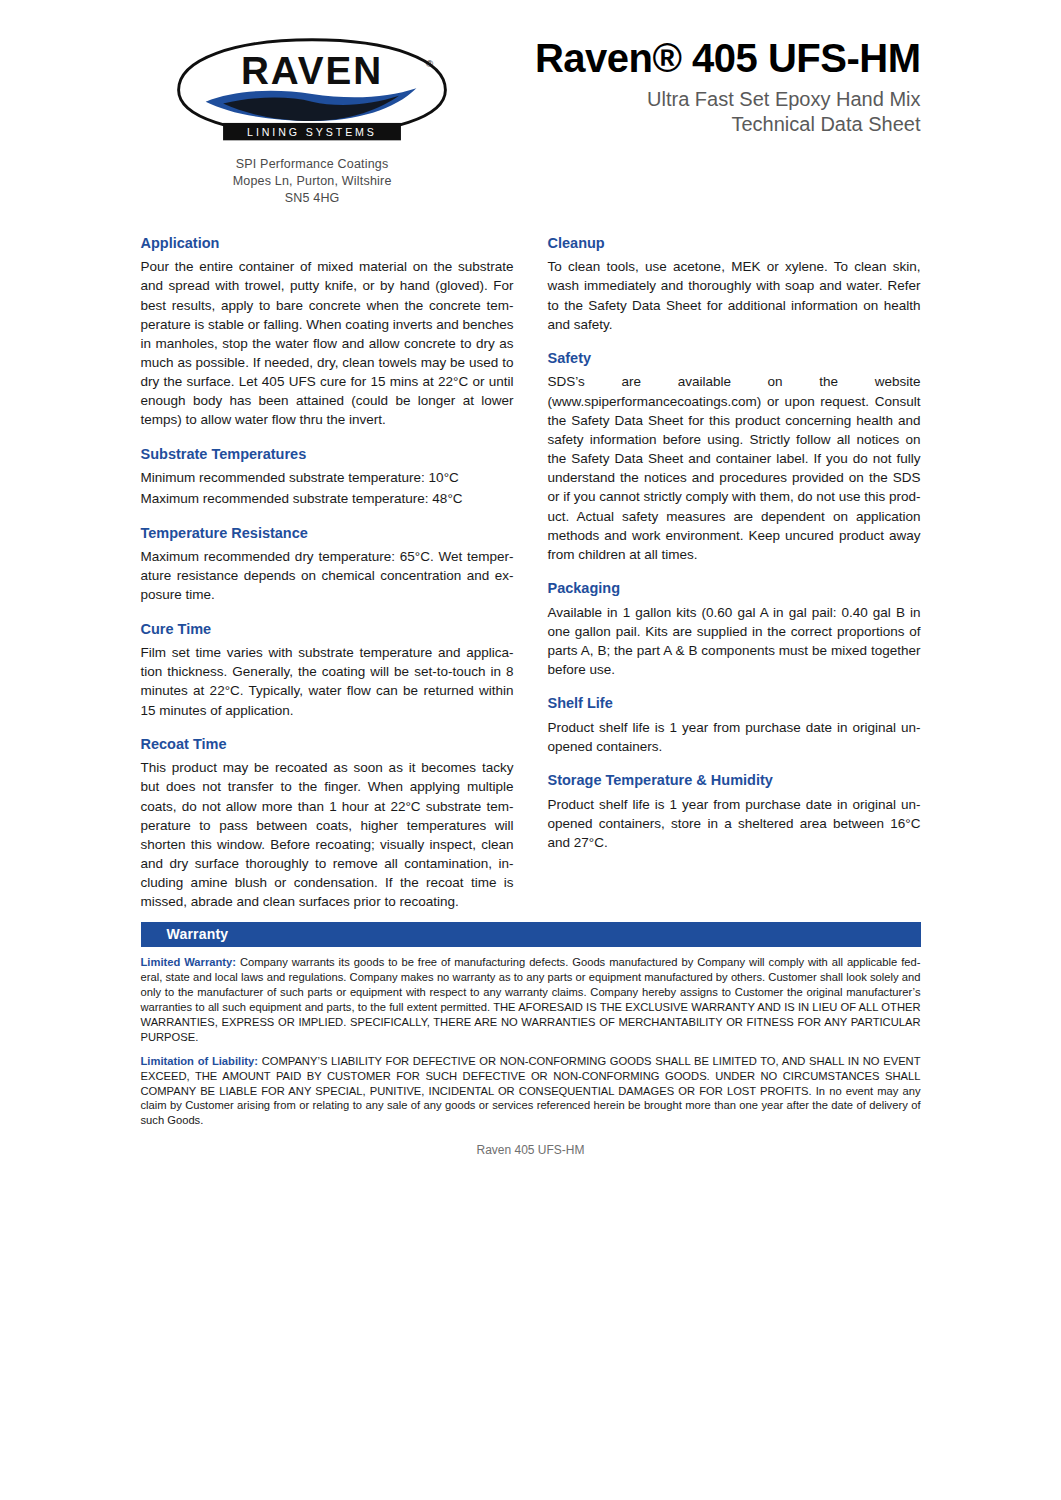RAVEN ® LINING SYSTEMS
SPI Performance Coatings
Mopes Ln, Purton, Wiltshire
SN5 4HG
Raven® 405 UFS-HM
Ultra Fast Set Epoxy Hand Mix
Technical Data Sheet
Application
Pour the entire container of mixed material on the substrate and spread with trowel, putty knife, or by hand (gloved). For best results, apply to bare concrete when the concrete temperature is stable or falling. When coating inverts and benches in manholes, stop the water flow and allow concrete to dry as much as possible. If needed, dry, clean towels may be used to dry the surface. Let 405 UFS cure for 15 mins at 22°C or until enough body has been attained (could be longer at lower temps) to allow water flow thru the invert.
Substrate Temperatures
Minimum recommended substrate temperature: 10°C
Maximum recommended substrate temperature: 48°C
Temperature Resistance
Maximum recommended dry temperature: 65°C. Wet temperature resistance depends on chemical concentration and exposure time.
Cure Time
Film set time varies with substrate temperature and application thickness. Generally, the coating will be set-to-touch in 8 minutes at 22°C. Typically, water flow can be returned within 15 minutes of application.
Recoat Time
This product may be recoated as soon as it becomes tacky but does not transfer to the finger. When applying multiple coats, do not allow more than 1 hour at 22°C substrate temperature to pass between coats, higher temperatures will shorten this window. Before recoating; visually inspect, clean and dry surface thoroughly to remove all contamination, including amine blush or condensation. If the recoat time is missed, abrade and clean surfaces prior to recoating.
Cleanup
To clean tools, use acetone, MEK or xylene. To clean skin, wash immediately and thoroughly with soap and water. Refer to the Safety Data Sheet for additional information on health and safety.
Safety
SDS’s are available on the website (www.spiperformancecoatings.com) or upon request. Consult the Safety Data Sheet for this product concerning health and safety information before using. Strictly follow all notices on the Safety Data Sheet and container label. If you do not fully understand the notices and procedures provided on the SDS or if you cannot strictly comply with them, do not use this product. Actual safety measures are dependent on application methods and work environment. Keep uncured product away from children at all times.
Packaging
Available in 1 gallon kits (0.60 gal A in gal pail: 0.40 gal B in one gallon pail. Kits are supplied in the correct proportions of parts A, B; the part A & B components must be mixed together before use.
Shelf Life
Product shelf life is 1 year from purchase date in original unopened containers.
Storage Temperature & Humidity
Product shelf life is 1 year from purchase date in original unopened containers, store in a sheltered area between 16°C and 27°C.
Warranty
Limited Warranty: Company warrants its goods to be free of manufacturing defects. Goods manufactured by Company will comply with all applicable federal, state and local laws and regulations. Company makes no warranty as to any parts or equipment manufactured by others. Customer shall look solely and only to the manufacturer of such parts or equipment with respect to any warranty claims. Company hereby assigns to Customer the original manufacturer’s warranties to all such equipment and parts, to the full extent permitted. The aforesaid is the exclusive warranty and is in lieu of all other warranties, express or implied. Specifically, there are no warranties of merchantability or fitness for any particular purpose.
Limitation of Liability: Company’s liability for defective or non-conforming goods shall be limited to, and shall in no event exceed, the amount paid by customer for such defective or non-conforming goods. Under no circumstances shall company be liable for any special, punitive, incidental or consequential damages or for lost profits. In no event may any claim by Customer arising from or relating to any sale of any goods or services referenced herein be brought more than one year after the date of delivery of such Goods.
Raven 405 UFS-HM